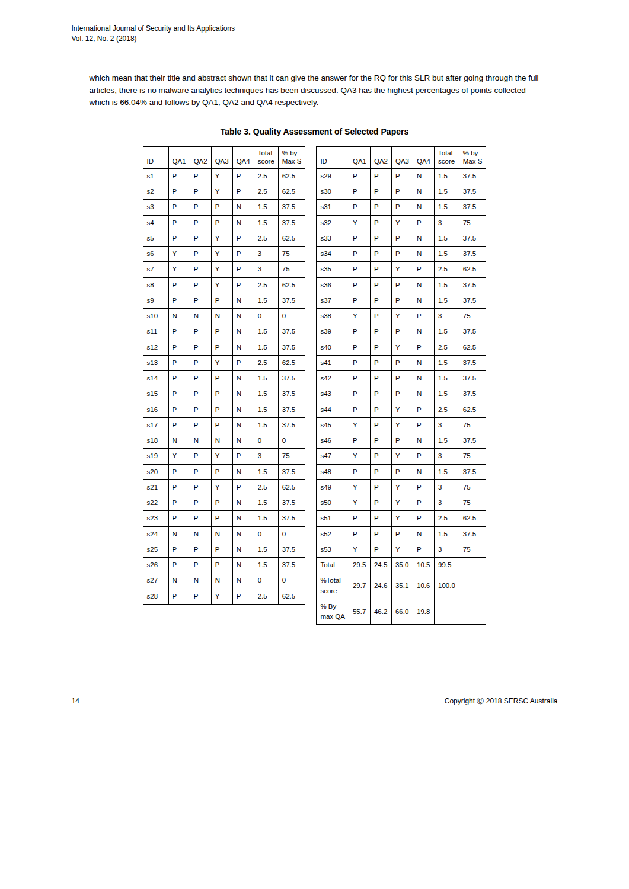International Journal of Security and Its Applications Vol. 12, No. 2 (2018)
which mean that their title and abstract shown that it can give the answer for the RQ for this SLR but after going through the full articles, there is no malware analytics techniques has been discussed. QA3 has the highest percentages of points collected which is 66.04% and follows by QA1, QA2 and QA4 respectively.
Table 3. Quality Assessment of Selected Papers
| ID | QA1 | QA2 | QA3 | QA4 | Total score | % by Max S |
| --- | --- | --- | --- | --- | --- | --- |
| s1 | P | P | Y | P | 2.5 | 62.5 |
| s2 | P | P | Y | P | 2.5 | 62.5 |
| s3 | P | P | P | N | 1.5 | 37.5 |
| s4 | P | P | P | N | 1.5 | 37.5 |
| s5 | P | P | Y | P | 2.5 | 62.5 |
| s6 | Y | P | Y | P | 3 | 75 |
| s7 | Y | P | Y | P | 3 | 75 |
| s8 | P | P | Y | P | 2.5 | 62.5 |
| s9 | P | P | P | N | 1.5 | 37.5 |
| s10 | N | N | N | N | 0 | 0 |
| s11 | P | P | P | N | 1.5 | 37.5 |
| s12 | P | P | P | N | 1.5 | 37.5 |
| s13 | P | P | Y | P | 2.5 | 62.5 |
| s14 | P | P | P | N | 1.5 | 37.5 |
| s15 | P | P | P | N | 1.5 | 37.5 |
| s16 | P | P | P | N | 1.5 | 37.5 |
| s17 | P | P | P | N | 1.5 | 37.5 |
| s18 | N | N | N | N | 0 | 0 |
| s19 | Y | P | Y | P | 3 | 75 |
| s20 | P | P | P | N | 1.5 | 37.5 |
| s21 | P | P | Y | P | 2.5 | 62.5 |
| s22 | P | P | P | N | 1.5 | 37.5 |
| s23 | P | P | P | N | 1.5 | 37.5 |
| s24 | N | N | N | N | 0 | 0 |
| s25 | P | P | P | N | 1.5 | 37.5 |
| s26 | P | P | P | N | 1.5 | 37.5 |
| s27 | N | N | N | N | 0 | 0 |
| s28 | P | P | Y | P | 2.5 | 62.5 |
| ID | QA1 | QA2 | QA3 | QA4 | Total score | % by Max S |
| --- | --- | --- | --- | --- | --- | --- |
| s29 | P | P | P | N | 1.5 | 37.5 |
| s30 | P | P | P | N | 1.5 | 37.5 |
| s31 | P | P | P | N | 1.5 | 37.5 |
| s32 | Y | P | Y | P | 3 | 75 |
| s33 | P | P | P | N | 1.5 | 37.5 |
| s34 | P | P | P | N | 1.5 | 37.5 |
| s35 | P | P | Y | P | 2.5 | 62.5 |
| s36 | P | P | P | N | 1.5 | 37.5 |
| s37 | P | P | P | N | 1.5 | 37.5 |
| s38 | Y | P | Y | P | 3 | 75 |
| s39 | P | P | P | N | 1.5 | 37.5 |
| s40 | P | P | Y | P | 2.5 | 62.5 |
| s41 | P | P | P | N | 1.5 | 37.5 |
| s42 | P | P | P | N | 1.5 | 37.5 |
| s43 | P | P | P | N | 1.5 | 37.5 |
| s44 | P | P | Y | P | 2.5 | 62.5 |
| s45 | Y | P | Y | P | 3 | 75 |
| s46 | P | P | P | N | 1.5 | 37.5 |
| s47 | Y | P | Y | P | 3 | 75 |
| s48 | P | P | P | N | 1.5 | 37.5 |
| s49 | Y | P | Y | P | 3 | 75 |
| s50 | Y | P | Y | P | 3 | 75 |
| s51 | P | P | Y | P | 2.5 | 62.5 |
| s52 | P | P | P | N | 1.5 | 37.5 |
| s53 | Y | P | Y | P | 3 | 75 |
| Total | 29.5 | 24.5 | 35.0 | 10.5 | 99.5 | |
| %Total score | 29.7 | 24.6 | 35.1 | 10.6 | 100.0 | |
| % By max QA | 55.7 | 46.2 | 66.0 | 19.8 | | |
14
Copyright Ⓒ 2018 SERSC Australia